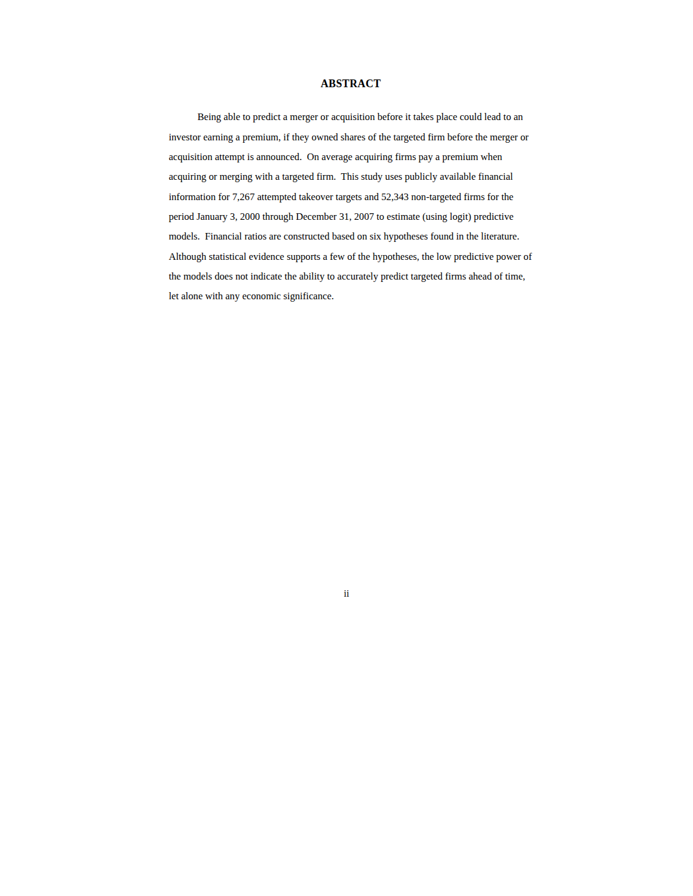ABSTRACT
Being able to predict a merger or acquisition before it takes place could lead to an investor earning a premium, if they owned shares of the targeted firm before the merger or acquisition attempt is announced. On average acquiring firms pay a premium when acquiring or merging with a targeted firm. This study uses publicly available financial information for 7,267 attempted takeover targets and 52,343 non-targeted firms for the period January 3, 2000 through December 31, 2007 to estimate (using logit) predictive models. Financial ratios are constructed based on six hypotheses found in the literature. Although statistical evidence supports a few of the hypotheses, the low predictive power of the models does not indicate the ability to accurately predict targeted firms ahead of time, let alone with any economic significance.
ii